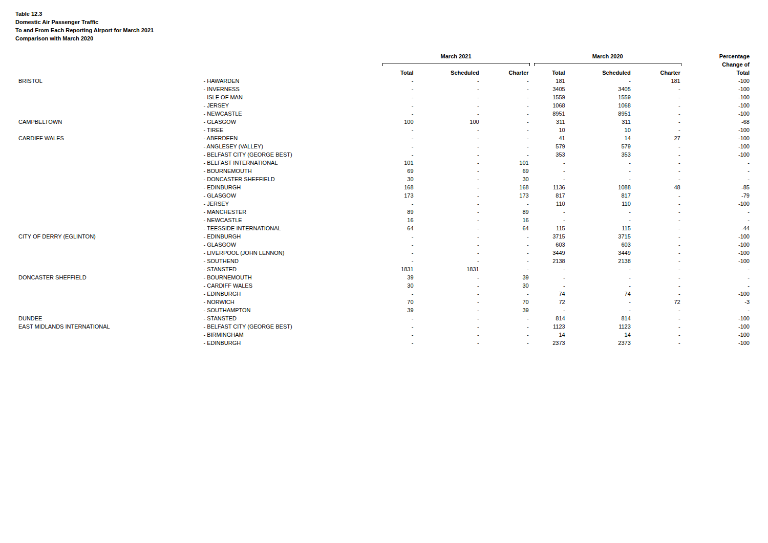Table 12.3
Domestic Air Passenger Traffic
To and From Each Reporting Airport for March 2021
Comparison with March 2020
| | | March 2021 | March 2020 | Percentage |
| --- | --- | --- | --- | --- |
| | | | | Change of |
| | | Total | Scheduled | Charter | Total | Scheduled | Charter | Total |
| BRISTOL | - HAWARDEN | - | - | - | 181 | - | 181 | -100 |
| | - INVERNESS | - | - | - | 3405 | 3405 | - | -100 |
| | - ISLE OF MAN | - | - | - | 1559 | 1559 | - | -100 |
| | - JERSEY | - | - | - | 1068 | 1068 | - | -100 |
| | - NEWCASTLE | - | - | - | 8951 | 8951 | - | -100 |
| CAMPBELTOWN | - GLASGOW | 100 | 100 | - | 311 | 311 | - | -68 |
| | - TIREE | - | - | - | 10 | 10 | - | -100 |
| CARDIFF WALES | - ABERDEEN | - | - | - | 41 | 14 | 27 | -100 |
| | - ANGLESEY (VALLEY) | - | - | - | 579 | 579 | - | -100 |
| | - BELFAST CITY (GEORGE BEST) | - | - | - | 353 | 353 | - | -100 |
| | - BELFAST INTERNATIONAL | 101 | - | 101 | - | - | - | - |
| | - BOURNEMOUTH | 69 | - | 69 | - | - | - | - |
| | - DONCASTER SHEFFIELD | 30 | - | 30 | - | - | - | - |
| | - EDINBURGH | 168 | - | 168 | 1136 | 1088 | 48 | -85 |
| | - GLASGOW | 173 | - | 173 | 817 | 817 | - | -79 |
| | - JERSEY | - | - | - | 110 | 110 | - | -100 |
| | - MANCHESTER | 89 | - | 89 | - | - | - | - |
| | - NEWCASTLE | 16 | - | 16 | - | - | - | - |
| | - TEESSIDE INTERNATIONAL | 64 | - | 64 | 115 | 115 | - | -44 |
| CITY OF DERRY (EGLINTON) | - EDINBURGH | - | - | - | 3715 | 3715 | - | -100 |
| | - GLASGOW | - | - | - | 603 | 603 | - | -100 |
| | - LIVERPOOL (JOHN LENNON) | - | - | - | 3449 | 3449 | - | -100 |
| | - SOUTHEND | - | - | - | 2138 | 2138 | - | -100 |
| | - STANSTED | 1831 | 1831 | - | - | - | - | - |
| DONCASTER SHEFFIELD | - BOURNEMOUTH | 39 | - | 39 | - | - | - | - |
| | - CARDIFF WALES | 30 | - | 30 | - | - | - | - |
| | - EDINBURGH | - | - | - | 74 | 74 | - | -100 |
| | - NORWICH | 70 | - | 70 | 72 | - | 72 | -3 |
| | - SOUTHAMPTON | 39 | - | 39 | - | - | - | - |
| DUNDEE | - STANSTED | - | - | - | 814 | 814 | - | -100 |
| EAST MIDLANDS INTERNATIONAL | - BELFAST CITY (GEORGE BEST) | - | - | - | 1123 | 1123 | - | -100 |
| | - BIRMINGHAM | - | - | - | 14 | 14 | - | -100 |
| | - EDINBURGH | - | - | - | 2373 | 2373 | - | -100 |